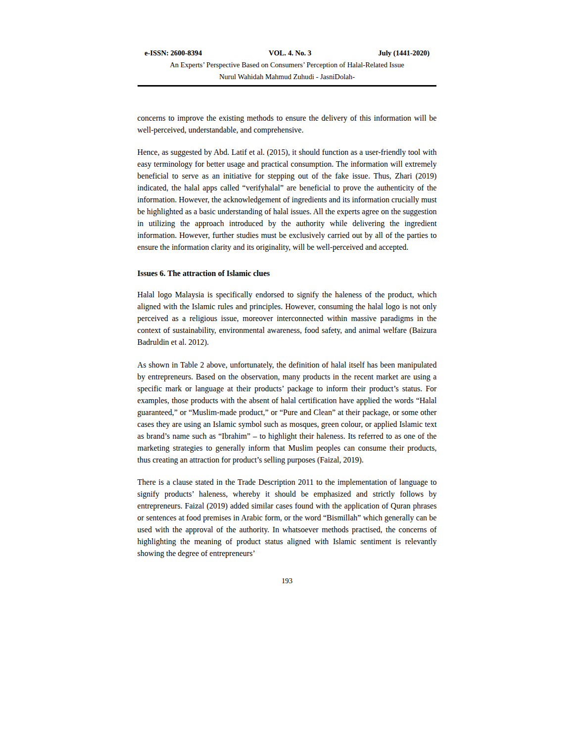e-ISSN: 2600-8394 VOL. 4. No. 3 July (1441-2020)
An Experts’ Perspective Based on Consumers’ Perception of Halal-Related Issue
Nurul Wahidah Mahmud Zuhudi - JasniDolah-
concerns to improve the existing methods to ensure the delivery of this information will be well-perceived, understandable, and comprehensive.
Hence, as suggested by Abd. Latif et al. (2015), it should function as a user-friendly tool with easy terminology for better usage and practical consumption. The information will extremely beneficial to serve as an initiative for stepping out of the fake issue. Thus, Zhari (2019) indicated, the halal apps called “verifyhalal” are beneficial to prove the authenticity of the information. However, the acknowledgement of ingredients and its information crucially must be highlighted as a basic understanding of halal issues. All the experts agree on the suggestion in utilizing the approach introduced by the authority while delivering the ingredient information. However, further studies must be exclusively carried out by all of the parties to ensure the information clarity and its originality, will be well-perceived and accepted.
Issues 6. The attraction of Islamic clues
Halal logo Malaysia is specifically endorsed to signify the haleness of the product, which aligned with the Islamic rules and principles. However, consuming the halal logo is not only perceived as a religious issue, moreover interconnected within massive paradigms in the context of sustainability, environmental awareness, food safety, and animal welfare (Baizura Badruldin et al. 2012).
As shown in Table 2 above, unfortunately, the definition of halal itself has been manipulated by entrepreneurs. Based on the observation, many products in the recent market are using a specific mark or language at their products’ package to inform their product’s status. For examples, those products with the absent of halal certification have applied the words “Halal guaranteed,” or “Muslim-made product,” or “Pure and Clean” at their package, or some other cases they are using an Islamic symbol such as mosques, green colour, or applied Islamic text as brand’s name such as “Ibrahim” – to highlight their haleness. Its referred to as one of the marketing strategies to generally inform that Muslim peoples can consume their products, thus creating an attraction for product’s selling purposes (Faizal, 2019).
There is a clause stated in the Trade Description 2011 to the implementation of language to signify products’ haleness, whereby it should be emphasized and strictly follows by entrepreneurs. Faizal (2019) added similar cases found with the application of Quran phrases or sentences at food premises in Arabic form, or the word “Bismillah” which generally can be used with the approval of the authority. In whatsoever methods practised, the concerns of highlighting the meaning of product status aligned with Islamic sentiment is relevantly showing the degree of entrepreneurs’
193